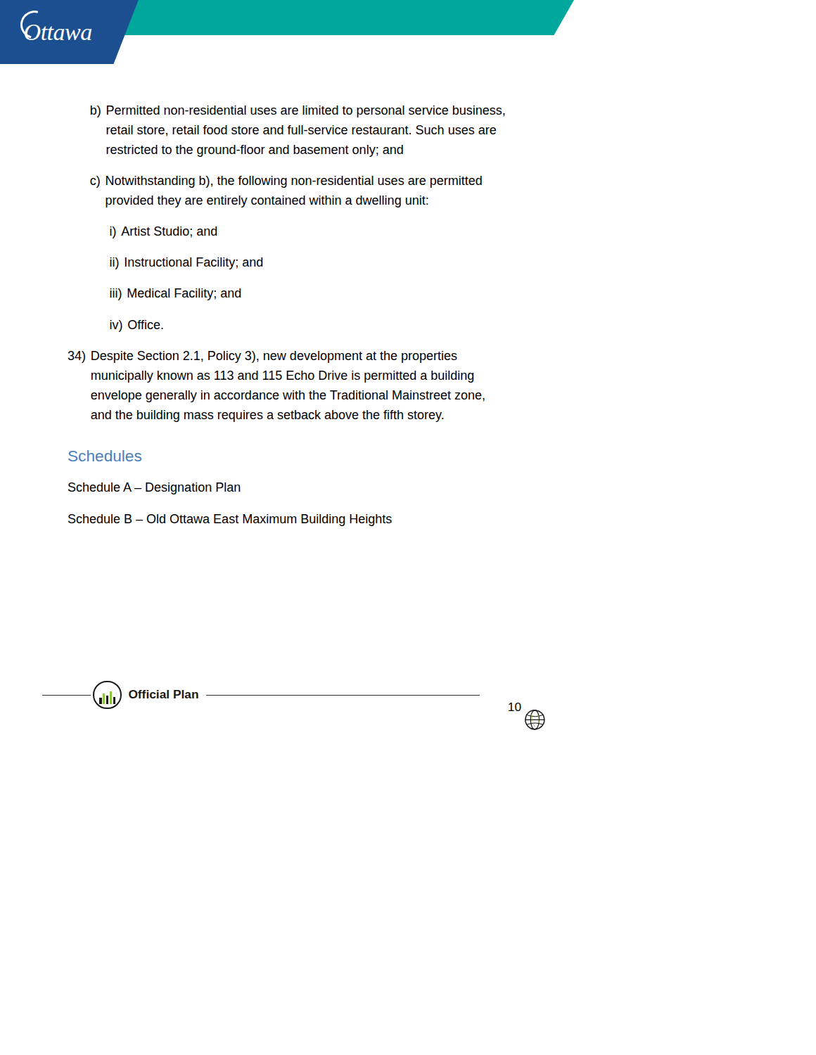Ottawa
b) Permitted non-residential uses are limited to personal service business, retail store, retail food store and full-service restaurant. Such uses are restricted to the ground-floor and basement only; and
c) Notwithstanding b), the following non-residential uses are permitted provided they are entirely contained within a dwelling unit:
i) Artist Studio; and
ii) Instructional Facility; and
iii) Medical Facility; and
iv) Office.
34) Despite Section 2.1, Policy 3), new development at the properties municipally known as 113 and 115 Echo Drive is permitted a building envelope generally in accordance with the Traditional Mainstreet zone, and the building mass requires a setback above the fifth storey.
Schedules
Schedule A – Designation Plan
Schedule B – Old Ottawa East Maximum Building Heights
Official Plan
10